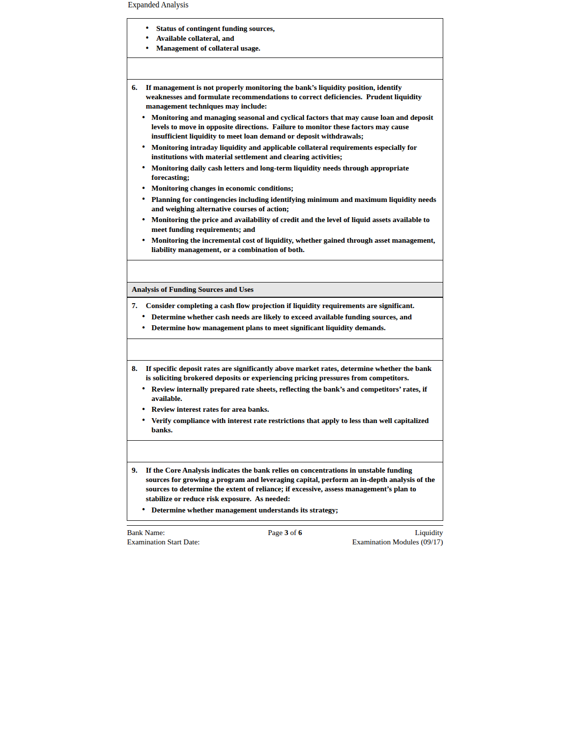Expanded Analysis
| Status of contingent funding sources, Available collateral, and Management of collateral usage. |
| 6. If management is not properly monitoring the bank’s liquidity position, identify weaknesses and formulate recommendations to correct deficiencies. Prudent liquidity management techniques may include: Monitoring and managing seasonal and cyclical factors that may cause loan and deposit levels to move in opposite directions. Failure to monitor these factors may cause insufficient liquidity to meet loan demand or deposit withdrawals; Monitoring intraday liquidity and applicable collateral requirements especially for institutions with material settlement and clearing activities; Monitoring daily cash letters and long-term liquidity needs through appropriate forecasting; Monitoring changes in economic conditions; Planning for contingencies including identifying minimum and maximum liquidity needs and weighing alternative courses of action; Monitoring the price and availability of credit and the level of liquid assets available to meet funding requirements; and Monitoring the incremental cost of liquidity, whether gained through asset management, liability management, or a combination of both. |
Analysis of Funding Sources and Uses
| 7. Consider completing a cash flow projection if liquidity requirements are significant. Determine whether cash needs are likely to exceed available funding sources, and Determine how management plans to meet significant liquidity demands. |
| 8. If specific deposit rates are significantly above market rates, determine whether the bank is soliciting brokered deposits or experiencing pricing pressures from competitors. Review internally prepared rate sheets, reflecting the bank’s and competitors’ rates, if available. Review interest rates for area banks. Verify compliance with interest rate restrictions that apply to less than well capitalized banks. |
| 9. If the Core Analysis indicates the bank relies on concentrations in unstable funding sources for growing a program and leveraging capital, perform an in-depth analysis of the sources to determine the extent of reliance; if excessive, assess management’s plan to stabilize or reduce risk exposure. As needed: Determine whether management understands its strategy; |
| Bank Name: | Page 3 of 6 | Liquidity |
| Examination Start Date: | | Examination Modules (09/17) |